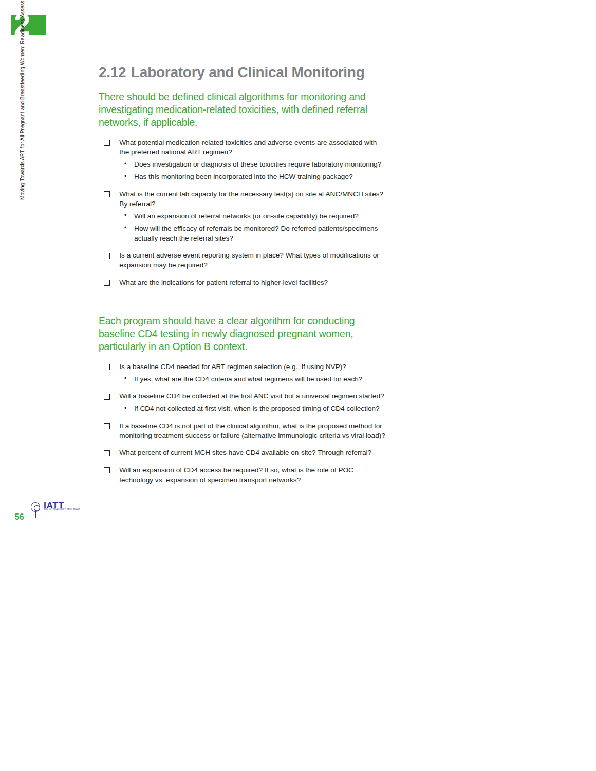2
Moving Towards ART for All Pregnant and Breastfeeding Women: Readiness Assessment Checklist Discussion Guide
2.12 Laboratory and Clinical Monitoring
There should be defined clinical algorithms for monitoring and investigating medication-related toxicities, with defined referral networks, if applicable.
What potential medication-related toxicities and adverse events are associated with the preferred national ART regimen?
Does investigation or diagnosis of these toxicities require laboratory monitoring?
Has this monitoring been incorporated into the HCW training package?
What is the current lab capacity for the necessary test(s) on site at ANC/MNCH sites? By referral?
Will an expansion of referral networks (or on-site capability) be required?
How will the efficacy of referrals be monitored? Do referred patients/specimens actually reach the referral sites?
Is a current adverse event reporting system in place? What types of modifications or expansion may be required?
What are the indications for patient referral to higher-level facilities?
Each program should have a clear algorithm for conducting baseline CD4 testing in newly diagnosed pregnant women, particularly in an Option B context.
Is a baseline CD4 needed for ART regimen selection (e.g., if using NVP)?
If yes, what are the CD4 criteria and what regimens will be used for each?
Will a baseline CD4 be collected at the first ANC visit but a universal regimen started?
If CD4 not collected at first visit, when is the proposed timing of CD4 collection?
If a baseline CD4 is not part of the clinical algorithm, what is the proposed method for monitoring treatment success or failure (alternative immunologic criteria vs viral load)?
What percent of current MCH sites have CD4 available on-site? Through referral?
Will an expansion of CD4 access be required? If so, what is the role of POC technology vs. expansion of specimen transport networks?
56
IATT
THE INTERAGENCY TASK TEAM